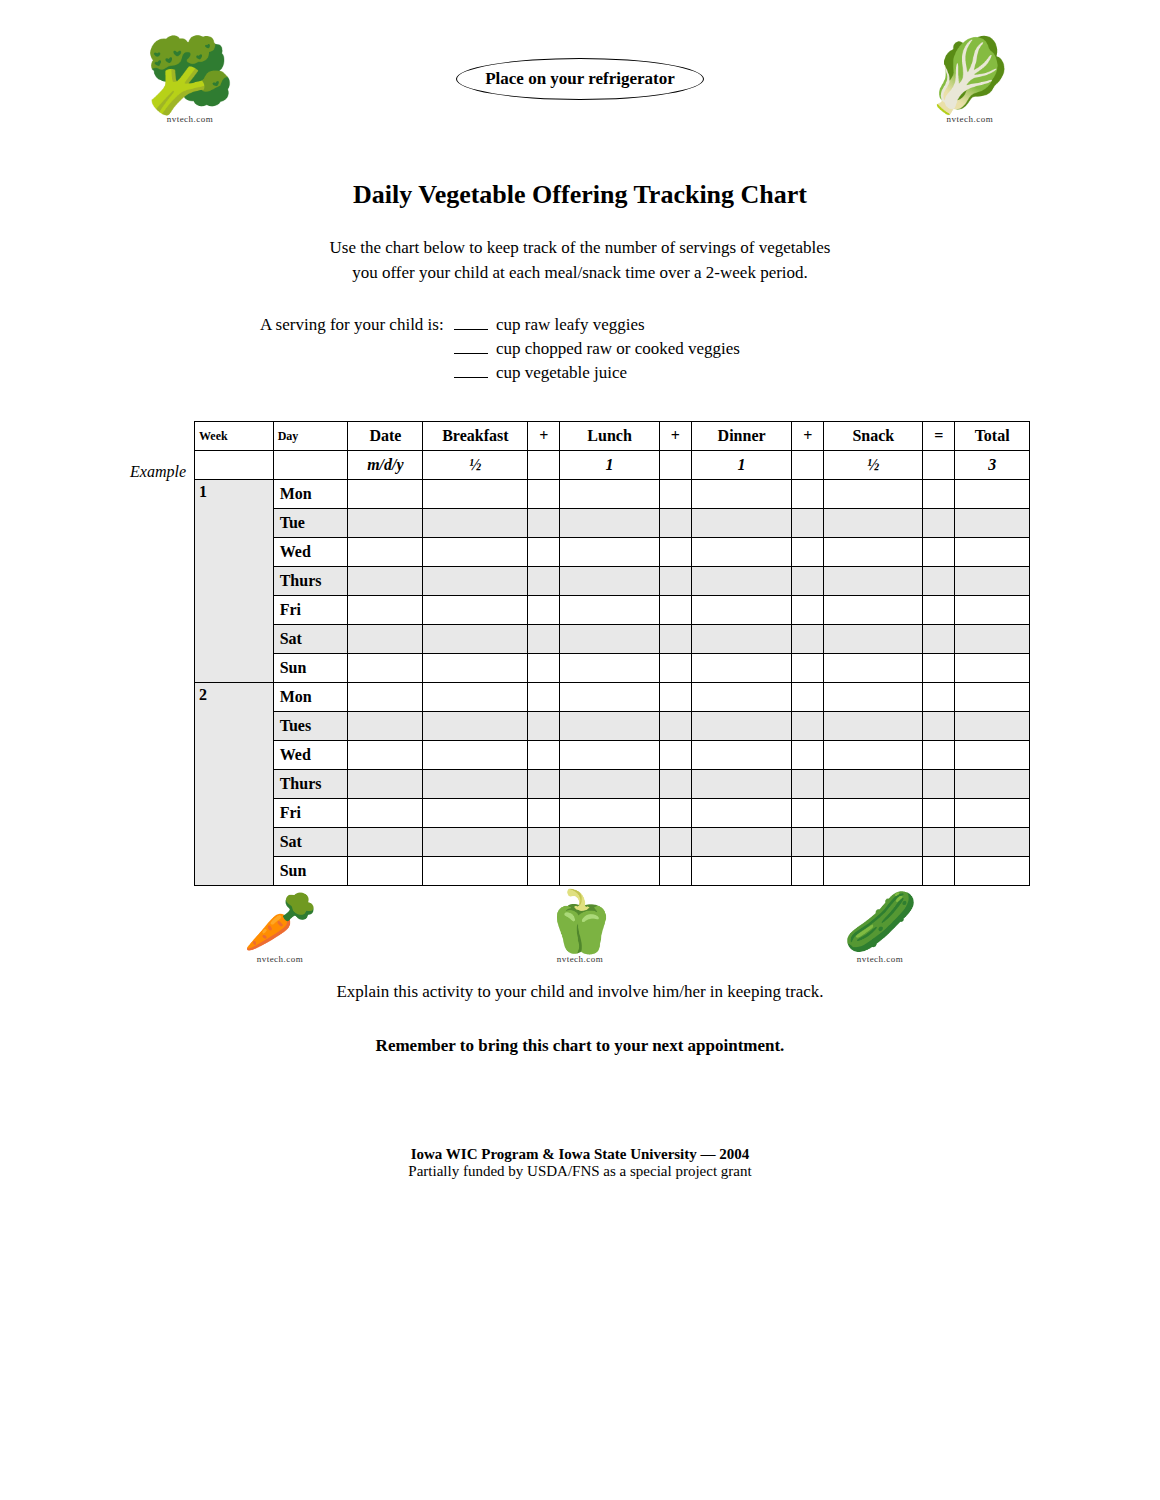🥦 nvtech.com
Place on your refrigerator
🥬 nvtech.com
Daily Vegetable Offering Tracking Chart
Use the chart below to keep track of the number of servings of vegetables
you offer your child at each meal/snack time over a 2-week period.
A serving for your child is:
cup raw leafy veggies
cup chopped raw or cooked veggies
cup vegetable juice
Example
| Week | Day | Date | Breakfast | + | Lunch | + | Dinner | + | Snack | = | Total |
| --- | --- | --- | --- | --- | --- | --- | --- | --- | --- | --- | --- |
| | | m/d/y | ½ | | 1 | | 1 | | ½ | | 3 |
| 1 | Mon | | | | | | | | | | |
| Tue | | | | | | | | | | |
| Wed | | | | | | | | | | |
| Thurs | | | | | | | | | | |
| Fri | | | | | | | | | | |
| Sat | | | | | | | | | | |
| Sun | | | | | | | | | | |
| 2 | Mon | | | | | | | | | | |
| Tues | | | | | | | | | | |
| Wed | | | | | | | | | | |
| Thurs | | | | | | | | | | |
| Fri | | | | | | | | | | |
| Sat | | | | | | | | | | |
| Sun | | | | | | | | | | |
🥕 nvtech.com
🫑 nvtech.com
🥒 nvtech.com
Explain this activity to your child and involve him/her in keeping track.
Remember to bring this chart to your next appointment.
Iowa WIC Program & Iowa State University — 2004
Partially funded by USDA/FNS as a special project grant